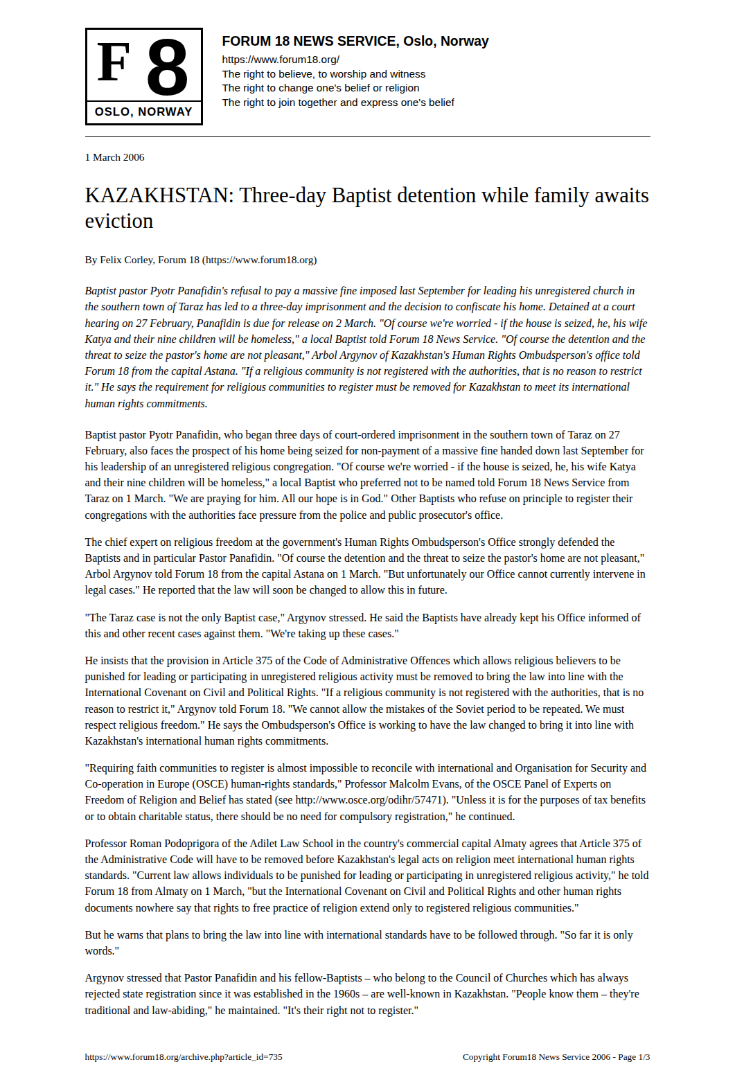F 8
OSLO, NORWAY
FORUM 18 NEWS SERVICE, Oslo, Norway
https://www.forum18.org/
The right to believe, to worship and witness
The right to change one's belief or religion
The right to join together and express one's belief
1 March 2006
KAZAKHSTAN: Three-day Baptist detention while family awaits eviction
By Felix Corley, Forum 18 (https://www.forum18.org)
Baptist pastor Pyotr Panafidin's refusal to pay a massive fine imposed last September for leading his unregistered church in the southern town of Taraz has led to a three-day imprisonment and the decision to confiscate his home. Detained at a court hearing on 27 February, Panafidin is due for release on 2 March. "Of course we're worried - if the house is seized, he, his wife Katya and their nine children will be homeless," a local Baptist told Forum 18 News Service. "Of course the detention and the threat to seize the pastor's home are not pleasant," Arbol Argynov of Kazakhstan's Human Rights Ombudsperson's office told Forum 18 from the capital Astana. "If a religious community is not registered with the authorities, that is no reason to restrict it." He says the requirement for religious communities to register must be removed for Kazakhstan to meet its international human rights commitments.
Baptist pastor Pyotr Panafidin, who began three days of court-ordered imprisonment in the southern town of Taraz on 27 February, also faces the prospect of his home being seized for non-payment of a massive fine handed down last September for his leadership of an unregistered religious congregation. "Of course we're worried - if the house is seized, he, his wife Katya and their nine children will be homeless," a local Baptist who preferred not to be named told Forum 18 News Service from Taraz on 1 March. "We are praying for him. All our hope is in God." Other Baptists who refuse on principle to register their congregations with the authorities face pressure from the police and public prosecutor's office.
The chief expert on religious freedom at the government's Human Rights Ombudsperson's Office strongly defended the Baptists and in particular Pastor Panafidin. "Of course the detention and the threat to seize the pastor's home are not pleasant," Arbol Argynov told Forum 18 from the capital Astana on 1 March. "But unfortunately our Office cannot currently intervene in legal cases." He reported that the law will soon be changed to allow this in future.
"The Taraz case is not the only Baptist case," Argynov stressed. He said the Baptists have already kept his Office informed of this and other recent cases against them. "We're taking up these cases."
He insists that the provision in Article 375 of the Code of Administrative Offences which allows religious believers to be punished for leading or participating in unregistered religious activity must be removed to bring the law into line with the International Covenant on Civil and Political Rights. "If a religious community is not registered with the authorities, that is no reason to restrict it," Argynov told Forum 18. "We cannot allow the mistakes of the Soviet period to be repeated. We must respect religious freedom." He says the Ombudsperson's Office is working to have the law changed to bring it into line with Kazakhstan's international human rights commitments.
"Requiring faith communities to register is almost impossible to reconcile with international and Organisation for Security and Co-operation in Europe (OSCE) human-rights standards," Professor Malcolm Evans, of the OSCE Panel of Experts on Freedom of Religion and Belief has stated (see http://www.osce.org/odihr/57471). "Unless it is for the purposes of tax benefits or to obtain charitable status, there should be no need for compulsory registration," he continued.
Professor Roman Podoprigora of the Adilet Law School in the country's commercial capital Almaty agrees that Article 375 of the Administrative Code will have to be removed before Kazakhstan's legal acts on religion meet international human rights standards. "Current law allows individuals to be punished for leading or participating in unregistered religious activity," he told Forum 18 from Almaty on 1 March, "but the International Covenant on Civil and Political Rights and other human rights documents nowhere say that rights to free practice of religion extend only to registered religious communities."
But he warns that plans to bring the law into line with international standards have to be followed through. "So far it is only words."
Argynov stressed that Pastor Panafidin and his fellow-Baptists – who belong to the Council of Churches which has always rejected state registration since it was established in the 1960s – are well-known in Kazakhstan. "People know them – they're traditional and law-abiding," he maintained. "It's their right not to register."
https://www.forum18.org/archive.php?article_id=735 Copyright Forum18 News Service 2006 - Page 1/3